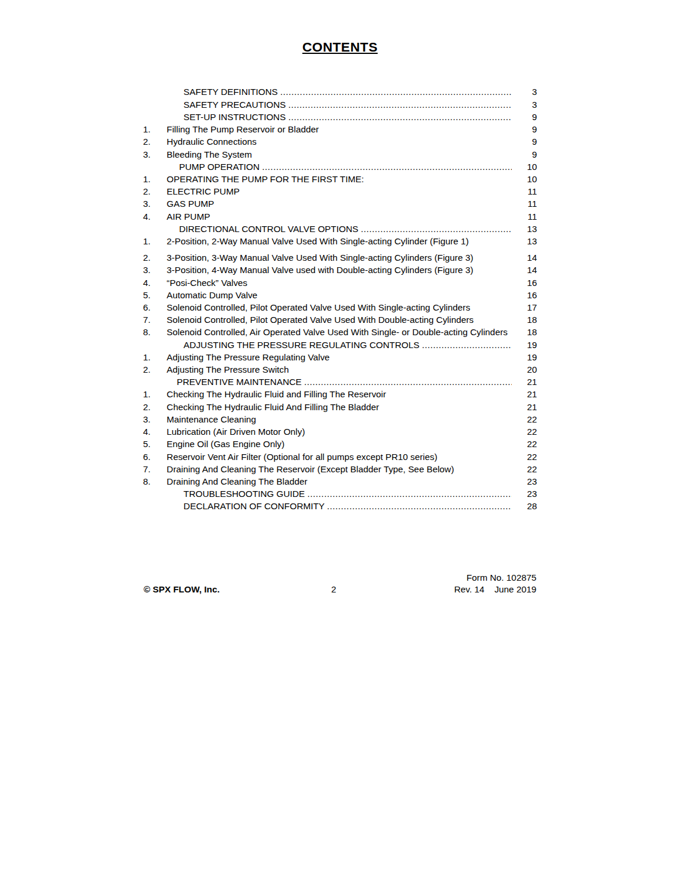CONTENTS
| | SAFETY DEFINITIONS ................................................................................................................................. | 3 |
| | SAFETY PRECAUTIONS ............................................................................................................................. | 3 |
| | SET-UP INSTRUCTIONS ............................................................................................................................. | 9 |
| 1. | Filling The Pump Reservoir or Bladder | 9 |
| 2. | Hydraulic Connections | 9 |
| 3. | Bleeding The System | 9 |
| | PUMP OPERATION ..................................................................................................................................... | 10 |
| 1. | OPERATING THE PUMP FOR THE FIRST TIME: | 10 |
| 2. | ELECTRIC PUMP | 11 |
| 3. | GAS PUMP | 11 |
| 4. | AIR PUMP | 11 |
| | DIRECTIONAL CONTROL VALVE OPTIONS ................................................................................................ | 13 |
| 1. | 2-Position, 2-Way Manual Valve Used With Single-acting Cylinder (Figure 1) | 13 |
| 2. | 3-Position, 3-Way Manual Valve Used With Single-acting Cylinders (Figure 3) | 14 |
| 3. | 3-Position, 4-Way Manual Valve used with Double-acting Cylinders (Figure 3) | 14 |
| 4. | “Posi-Check” Valves | 16 |
| 5. | Automatic Dump Valve | 16 |
| 6. | Solenoid Controlled, Pilot Operated Valve Used With Single-acting Cylinders | 17 |
| 7. | Solenoid Controlled, Pilot Operated Valve Used With Double-acting Cylinders | 18 |
| 8. | Solenoid Controlled, Air Operated Valve Used With Single- or Double-acting Cylinders | 18 |
| | ADJUSTING THE PRESSURE REGULATING CONTROLS ............................................................................ | 19 |
| 1. | Adjusting The Pressure Regulating Valve | 19 |
| 2. | Adjusting The Pressure Switch | 20 |
| | PREVENTIVE MAINTENANCE ................................................................................................................. | 21 |
| 1. | Checking The Hydraulic Fluid and Filling The Reservoir | 21 |
| 2. | Checking The Hydraulic Fluid And Filling The Bladder | 21 |
| 3. | Maintenance Cleaning | 22 |
| 4. | Lubrication (Air Driven Motor Only) | 22 |
| 5. | Engine Oil (Gas Engine Only) | 22 |
| 6. | Reservoir Vent Air Filter (Optional for all pumps except PR10 series) | 22 |
| 7. | Draining And Cleaning The Reservoir (Except Bladder Type, See Below) | 22 |
| 8. | Draining And Cleaning The Bladder | 23 |
| | TROUBLESHOOTING GUIDE ....................................................................................................................... | 23 |
| | DECLARATION OF CONFORMITY ............................................................................................................... | 28 |
| © SPX FLOW, Inc. | 2 | Form No. 102875 Rev. 14 June 2019 |